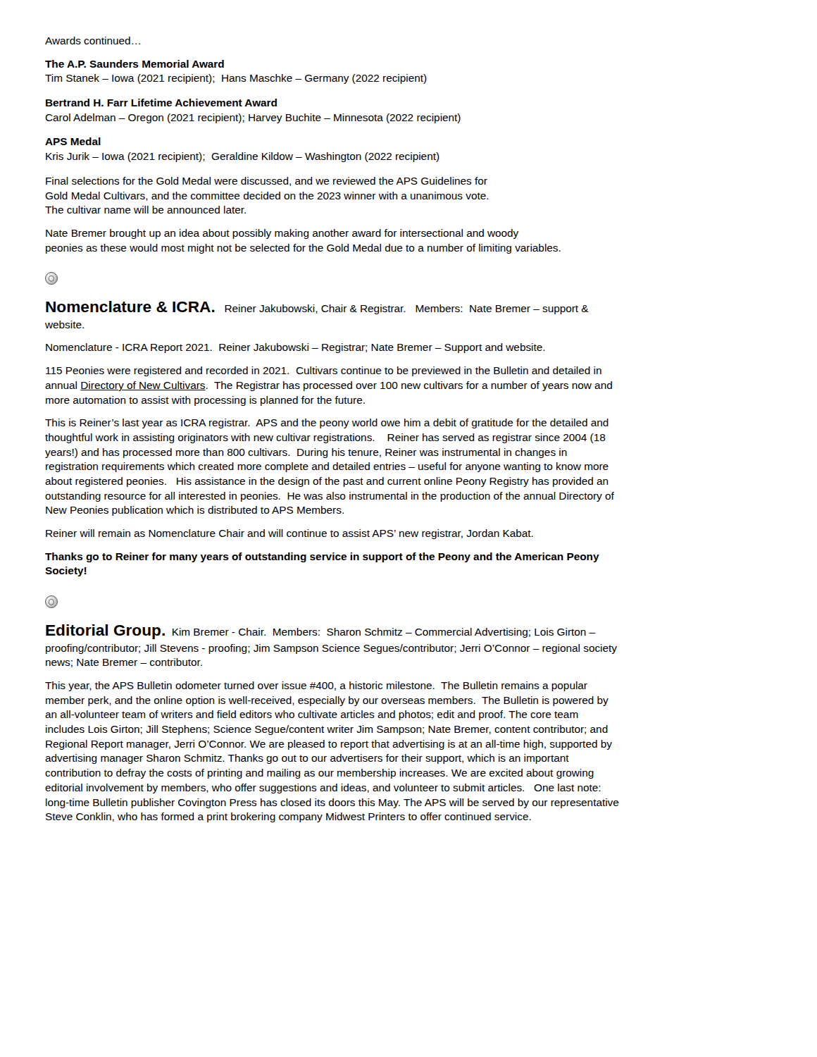Awards continued…
The A.P. Saunders Memorial Award
Tim Stanek – Iowa (2021 recipient); Hans Maschke – Germany (2022 recipient)
Bertrand H. Farr Lifetime Achievement Award
Carol Adelman – Oregon (2021 recipient); Harvey Buchite – Minnesota (2022 recipient)
APS Medal
Kris Jurik – Iowa (2021 recipient); Geraldine Kildow – Washington (2022 recipient)
Final selections for the Gold Medal were discussed, and we reviewed the APS Guidelines for
Gold Medal Cultivars, and the committee decided on the 2023 winner with a unanimous vote.
The cultivar name will be announced later.
Nate Bremer brought up an idea about possibly making another award for intersectional and woody
peonies as these would most might not be selected for the Gold Medal due to a number of limiting variables.
Nomenclature & ICRA.
Reiner Jakubowski, Chair & Registrar. Members: Nate Bremer – support & website.
Nomenclature - ICRA Report 2021. Reiner Jakubowski – Registrar; Nate Bremer – Support and website.
115 Peonies were registered and recorded in 2021. Cultivars continue to be previewed in the Bulletin and detailed in annual Directory of New Cultivars. The Registrar has processed over 100 new cultivars for a number of years now and more automation to assist with processing is planned for the future.
This is Reiner’s last year as ICRA registrar. APS and the peony world owe him a debit of gratitude for the detailed and thoughtful work in assisting originators with new cultivar registrations. Reiner has served as registrar since 2004 (18 years!) and has processed more than 800 cultivars. During his tenure, Reiner was instrumental in changes in registration requirements which created more complete and detailed entries – useful for anyone wanting to know more about registered peonies. His assistance in the design of the past and current online Peony Registry has provided an outstanding resource for all interested in peonies. He was also instrumental in the production of the annual Directory of New Peonies publication which is distributed to APS Members.
Reiner will remain as Nomenclature Chair and will continue to assist APS’ new registrar, Jordan Kabat.
Thanks go to Reiner for many years of outstanding service in support of the Peony and the American Peony Society!
Editorial Group.
Kim Bremer - Chair. Members: Sharon Schmitz – Commercial Advertising; Lois Girton – proofing/contributor; Jill Stevens - proofing; Jim Sampson Science Segues/contributor; Jerri O’Connor – regional society news; Nate Bremer – contributor.
This year, the APS Bulletin odometer turned over issue #400, a historic milestone. The Bulletin remains a popular member perk, and the online option is well-received, especially by our overseas members. The Bulletin is powered by an all-volunteer team of writers and field editors who cultivate articles and photos; edit and proof. The core team includes Lois Girton; Jill Stephens; Science Segue/content writer Jim Sampson; Nate Bremer, content contributor; and Regional Report manager, Jerri O’Connor. We are pleased to report that advertising is at an all-time high, supported by advertising manager Sharon Schmitz. Thanks go out to our advertisers for their support, which is an important contribution to defray the costs of printing and mailing as our membership increases. We are excited about growing editorial involvement by members, who offer suggestions and ideas, and volunteer to submit articles. One last note: long-time Bulletin publisher Covington Press has closed its doors this May. The APS will be served by our representative Steve Conklin, who has formed a print brokering company Midwest Printers to offer continued service.